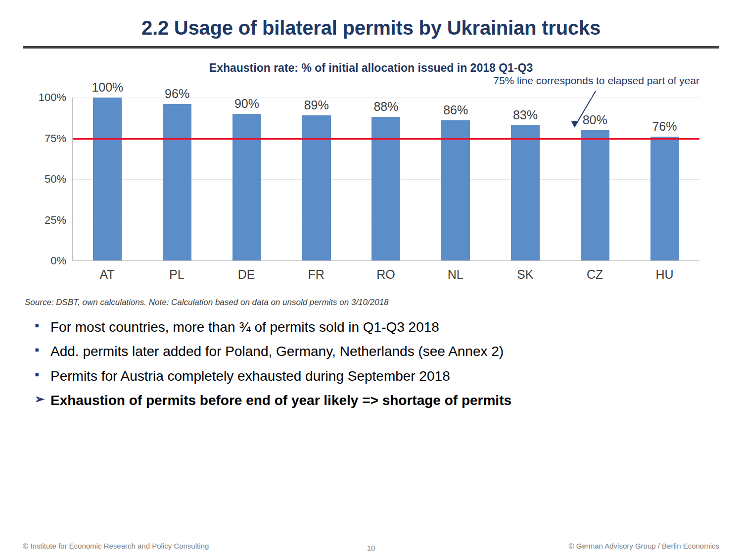2.2 Usage of bilateral permits by Ukrainian trucks
Exhaustion rate: % of initial allocation issued in 2018 Q1-Q3
75% line corresponds to elapsed part of year
100% 75% 50% 25% 0%
100%
96%
90%
89%
88%
86%
83%
80%
76%
AT PL DE FR RO NL SK CZ HU
Source: DSBT, own calculations. Note: Calculation based on data on unsold permits on 3/10/2018
For most countries, more than ¾ of permits sold in Q1-Q3 2018
Add. permits later added for Poland, Germany, Netherlands (see Annex 2)
Permits for Austria completely exhausted during September 2018
Exhaustion of permits before end of year likely => shortage of permits
© Institute for Economic Research and Policy Consulting © German Advisory Group / Berlin Economics
10